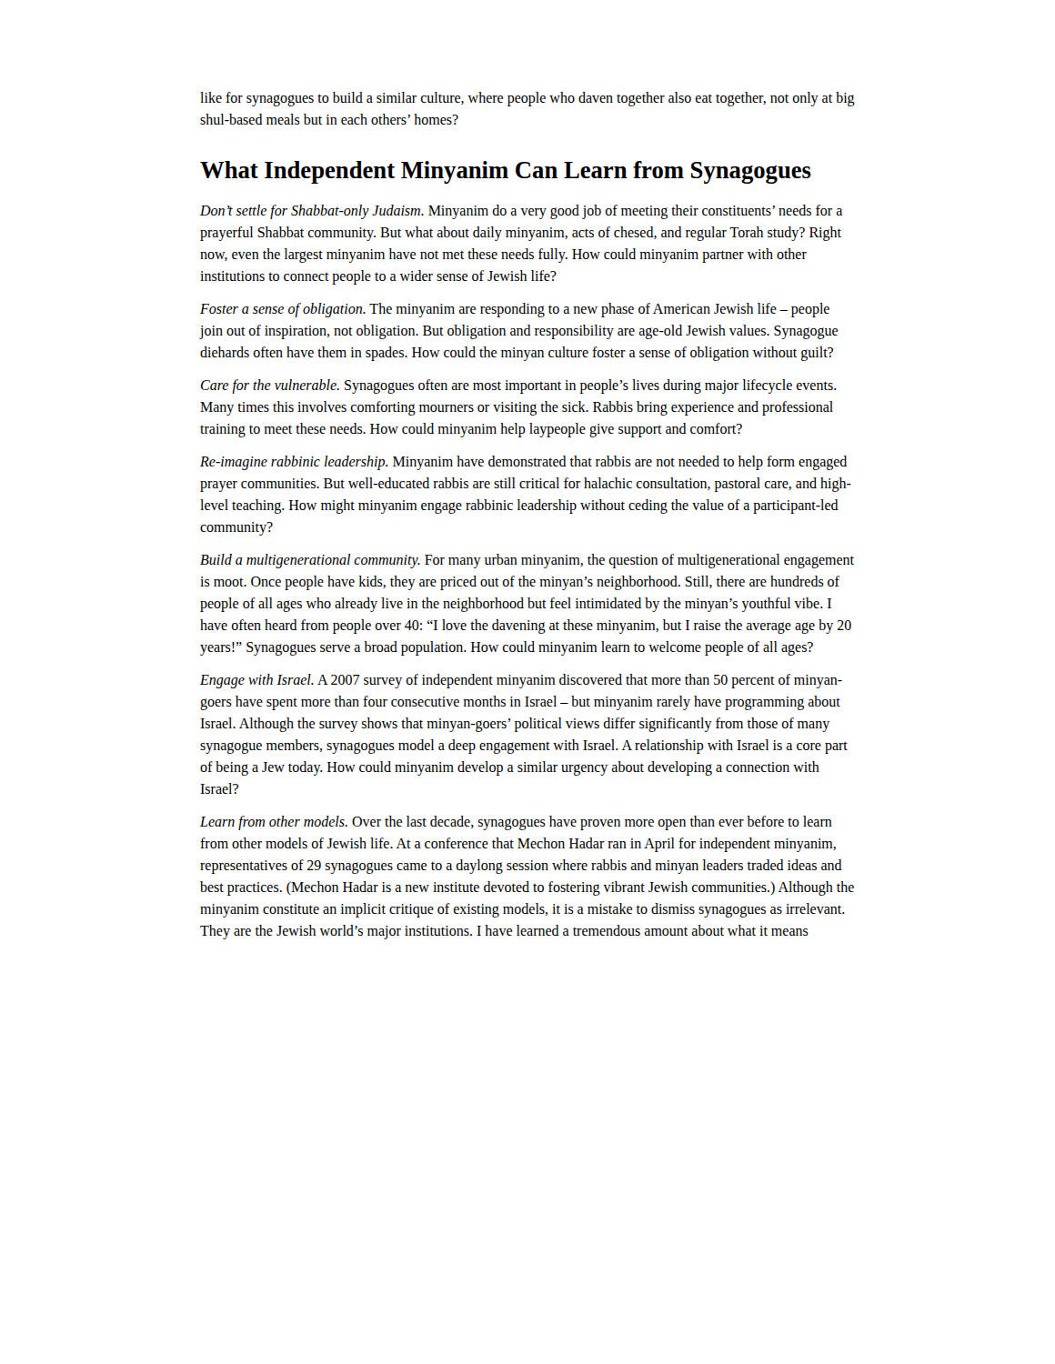like for synagogues to build a similar culture, where people who daven together also eat together, not only at big shul-based meals but in each others’ homes?
What Independent Minyanim Can Learn from Synagogues
Don’t settle for Shabbat-only Judaism. Minyanim do a very good job of meeting their constituents’ needs for a prayerful Shabbat community. But what about daily minyanim, acts of chesed, and regular Torah study? Right now, even the largest minyanim have not met these needs fully. How could minyanim partner with other institutions to connect people to a wider sense of Jewish life?
Foster a sense of obligation. The minyanim are responding to a new phase of American Jewish life – people join out of inspiration, not obligation. But obligation and responsibility are age-old Jewish values. Synagogue diehards often have them in spades. How could the minyan culture foster a sense of obligation without guilt?
Care for the vulnerable. Synagogues often are most important in people’s lives during major lifecycle events. Many times this involves comforting mourners or visiting the sick. Rabbis bring experience and professional training to meet these needs. How could minyanim help laypeople give support and comfort?
Re-imagine rabbinic leadership. Minyanim have demonstrated that rabbis are not needed to help form engaged prayer communities. But well-educated rabbis are still critical for halachic consultation, pastoral care, and high-level teaching. How might minyanim engage rabbinic leadership without ceding the value of a participant-led community?
Build a multigenerational community. For many urban minyanim, the question of multigenerational engagement is moot. Once people have kids, they are priced out of the minyan’s neighborhood. Still, there are hundreds of people of all ages who already live in the neighborhood but feel intimidated by the minyan’s youthful vibe. I have often heard from people over 40: “I love the davening at these minyanim, but I raise the average age by 20 years!” Synagogues serve a broad population. How could minyanim learn to welcome people of all ages?
Engage with Israel. A 2007 survey of independent minyanim discovered that more than 50 percent of minyan-goers have spent more than four consecutive months in Israel – but minyanim rarely have programming about Israel. Although the survey shows that minyan-goers’ political views differ significantly from those of many synagogue members, synagogues model a deep engagement with Israel. A relationship with Israel is a core part of being a Jew today. How could minyanim develop a similar urgency about developing a connection with Israel?
Learn from other models. Over the last decade, synagogues have proven more open than ever before to learn from other models of Jewish life. At a conference that Mechon Hadar ran in April for independent minyanim, representatives of 29 synagogues came to a daylong session where rabbis and minyan leaders traded ideas and best practices. (Mechon Hadar is a new institute devoted to fostering vibrant Jewish communities.) Although the minyanim constitute an implicit critique of existing models, it is a mistake to dismiss synagogues as irrelevant. They are the Jewish world’s major institutions. I have learned a tremendous amount about what it means